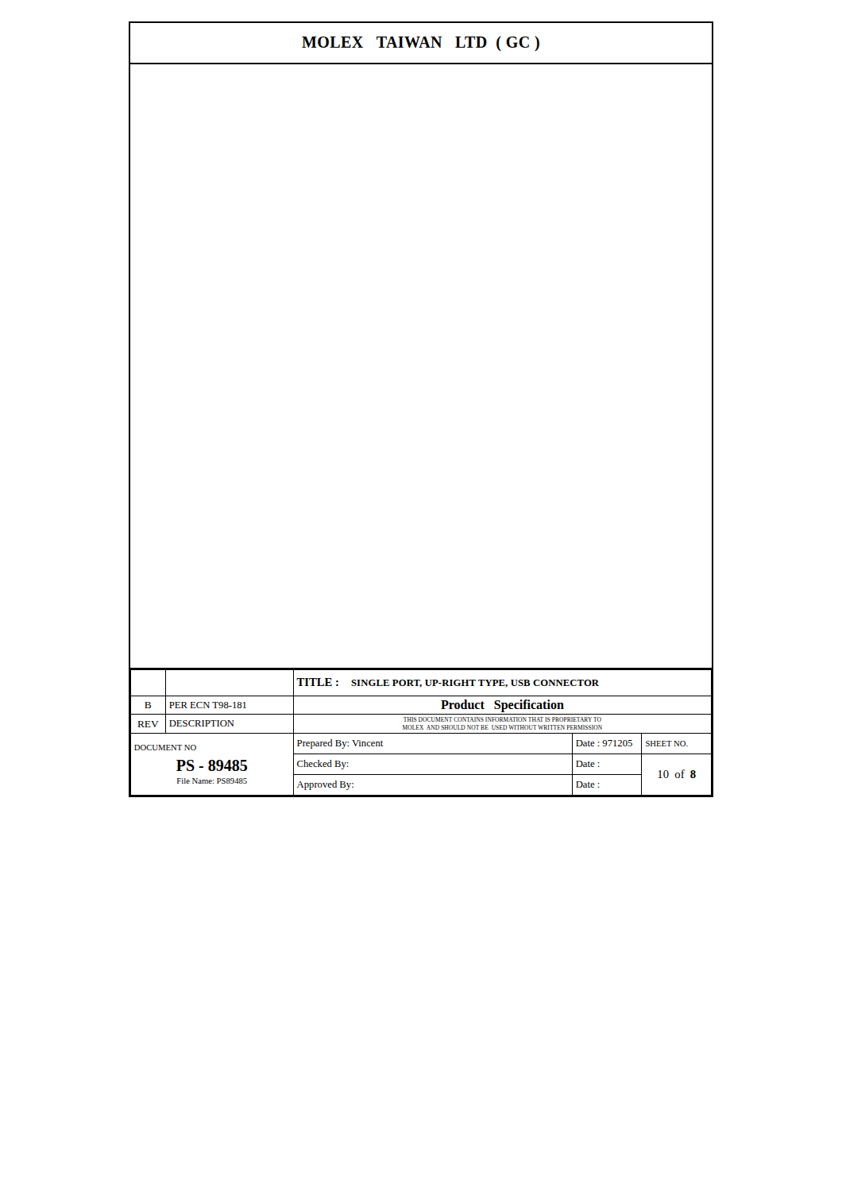MOLEX TAIWAN LTD ( GC )
| | | TITLE : SINGLE PORT, UP-RIGHT TYPE, USB CONNECTOR |
| B | PER ECN T98-181 | Product Specification |
| REV | DESCRIPTION | THIS DOCUMENT CONTAINS INFORMATION THAT IS PROPRIETARY TO MOLEX AND SHOULD NOT BE USED WITHOUT WRITTEN PERMISSION |
| DOCUMENT NO PS - 89485 File Name: PS89485 | Prepared By: Vincent | Date : 971205 | SHEET NO. |
| Checked By: | Date : | 10 of 8 |
| Approved By: | Date : |